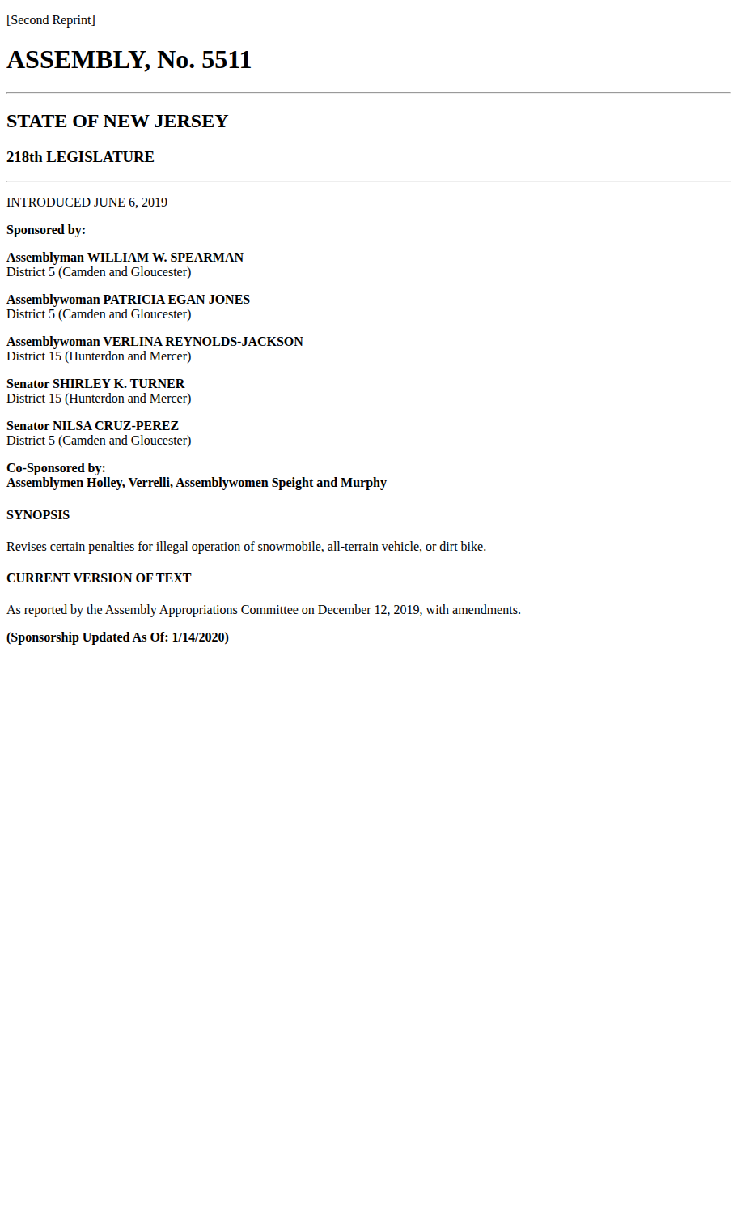[Second Reprint]
ASSEMBLY, No. 5511
STATE OF NEW JERSEY
218th LEGISLATURE
INTRODUCED JUNE 6, 2019
Sponsored by:
Assemblyman WILLIAM W. SPEARMAN
District 5 (Camden and Gloucester)
Assemblywoman PATRICIA EGAN JONES
District 5 (Camden and Gloucester)
Assemblywoman VERLINA REYNOLDS-JACKSON
District 15 (Hunterdon and Mercer)
Senator SHIRLEY K. TURNER
District 15 (Hunterdon and Mercer)
Senator NILSA CRUZ-PEREZ
District 5 (Camden and Gloucester)
Co-Sponsored by:
Assemblymen Holley, Verrelli, Assemblywomen Speight and Murphy
SYNOPSIS
Revises certain penalties for illegal operation of snowmobile, all-terrain vehicle, or dirt bike.
CURRENT VERSION OF TEXT
As reported by the Assembly Appropriations Committee on December 12, 2019, with amendments.
(Sponsorship Updated As Of: 1/14/2020)